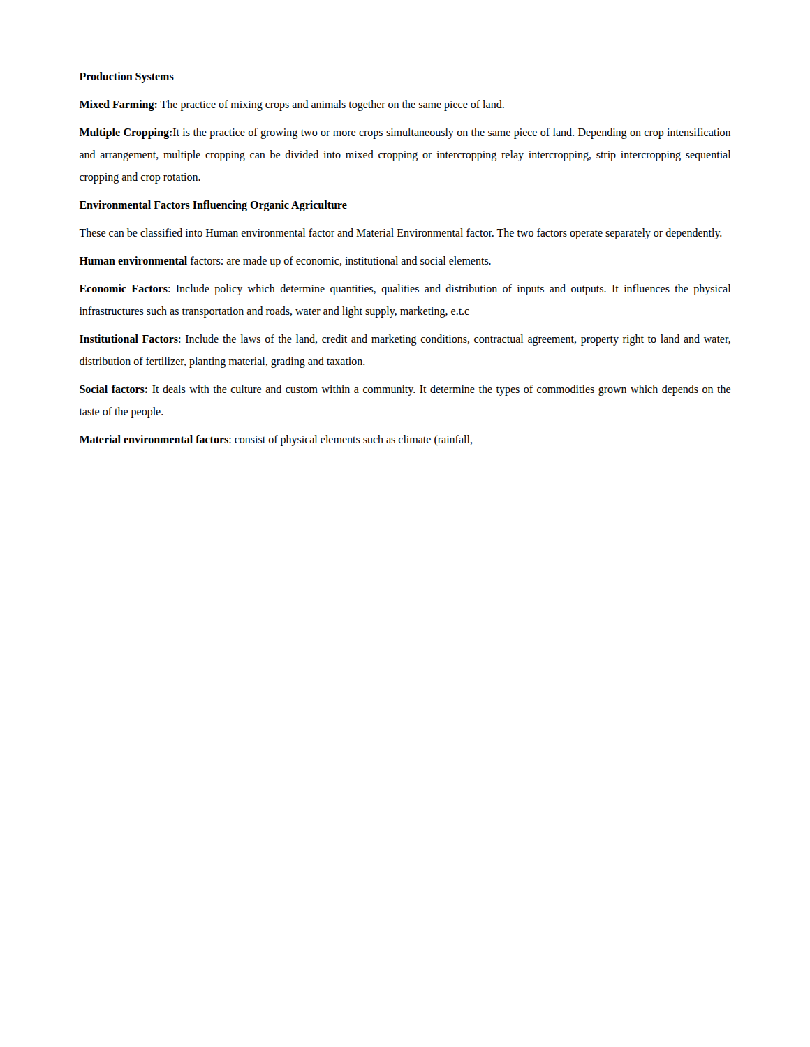Production Systems
Mixed Farming: The practice of mixing crops and animals together on the same piece of land.
Multiple Cropping: It is the practice of growing two or more crops simultaneously on the same piece of land. Depending on crop intensification and arrangement, multiple cropping can be divided into mixed cropping or intercropping relay intercropping, strip intercropping sequential cropping and crop rotation.
Environmental Factors Influencing Organic Agriculture
These can be classified into Human environmental factor and Material Environmental factor. The two factors operate separately or dependently.
Human environmental factors: are made up of economic, institutional and social elements.
Economic Factors: Include policy which determine quantities, qualities and distribution of inputs and outputs. It influences the physical infrastructures such as transportation and roads, water and light supply, marketing, e.t.c
Institutional Factors: Include the laws of the land, credit and marketing conditions, contractual agreement, property right to land and water, distribution of fertilizer, planting material, grading and taxation.
Social factors: It deals with the culture and custom within a community. It determine the types of commodities grown which depends on the taste of the people.
Material environmental factors: consist of physical elements such as climate (rainfall,